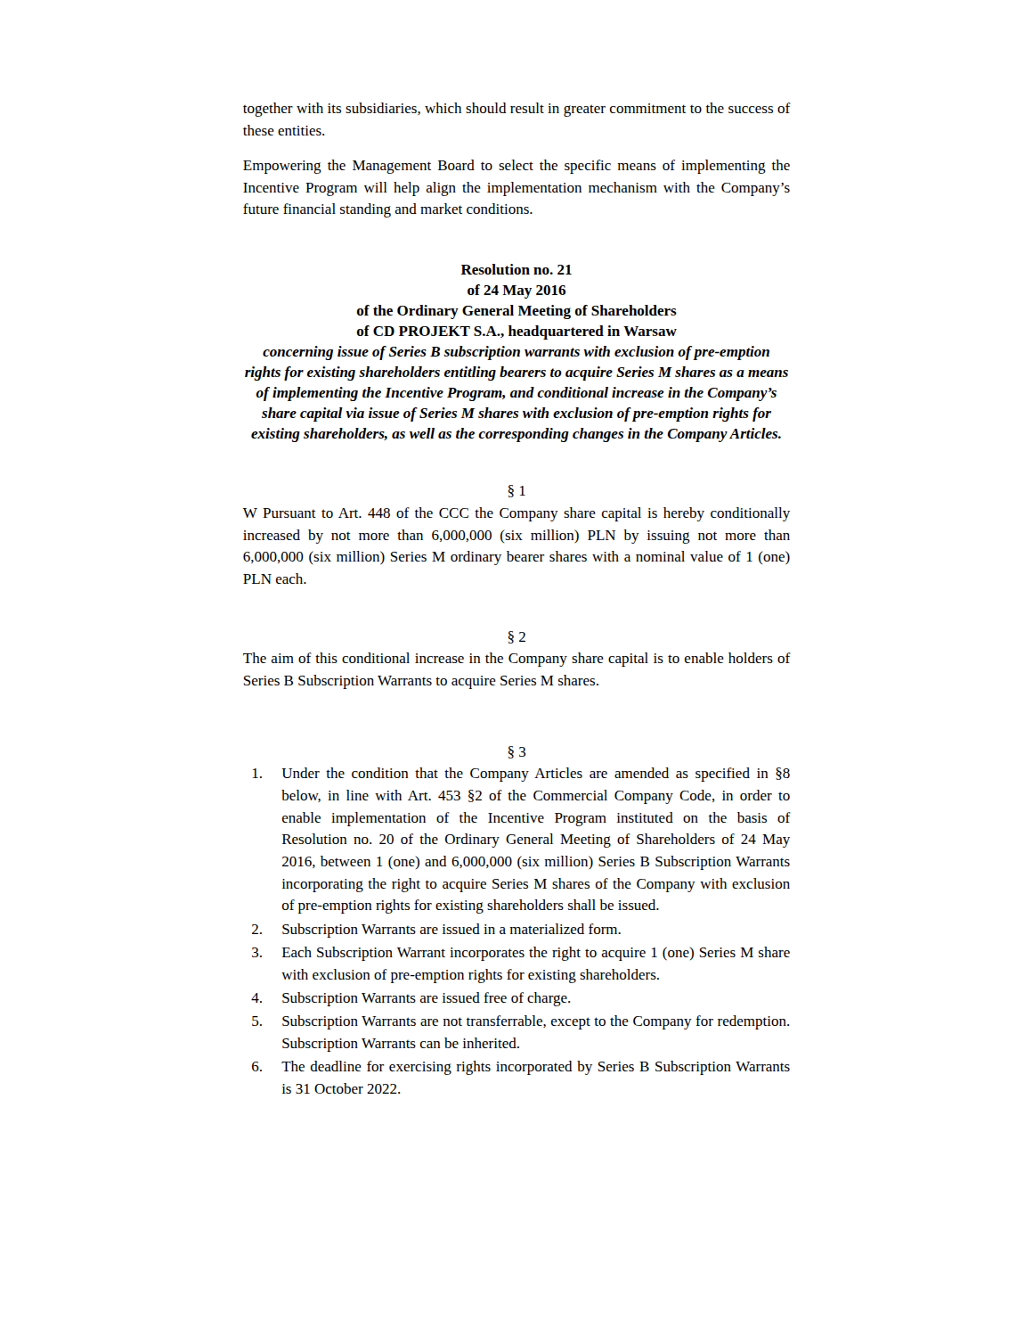together with its subsidiaries, which should result in greater commitment to the success of these entities.
Empowering the Management Board to select the specific means of implementing the Incentive Program will help align the implementation mechanism with the Company’s future financial standing and market conditions.
Resolution no. 21
of 24 May 2016
of the Ordinary General Meeting of Shareholders
of CD PROJEKT S.A., headquartered in Warsaw
concerning issue of Series B subscription warrants with exclusion of pre-emption rights for existing shareholders entitling bearers to acquire Series M shares as a means of implementing the Incentive Program, and conditional increase in the Company’s share capital via issue of Series M shares with exclusion of pre-emption rights for existing shareholders, as well as the corresponding changes in the Company Articles.
§ 1
W Pursuant to Art. 448 of the CCC the Company share capital is hereby conditionally increased by not more than 6,000,000 (six million) PLN by issuing not more than 6,000,000 (six million) Series M ordinary bearer shares with a nominal value of 1 (one) PLN each.
§ 2
The aim of this conditional increase in the Company share capital is to enable holders of Series B Subscription Warrants to acquire Series M shares.
§ 3
Under the condition that the Company Articles are amended as specified in §8 below, in line with Art. 453 §2 of the Commercial Company Code, in order to enable implementation of the Incentive Program instituted on the basis of Resolution no. 20 of the Ordinary General Meeting of Shareholders of 24 May 2016, between 1 (one) and 6,000,000 (six million) Series B Subscription Warrants incorporating the right to acquire Series M shares of the Company with exclusion of pre-emption rights for existing shareholders shall be issued.
Subscription Warrants are issued in a materialized form.
Each Subscription Warrant incorporates the right to acquire 1 (one) Series M share with exclusion of pre-emption rights for existing shareholders.
Subscription Warrants are issued free of charge.
Subscription Warrants are not transferrable, except to the Company for redemption. Subscription Warrants can be inherited.
The deadline for exercising rights incorporated by Series B Subscription Warrants is 31 October 2022.